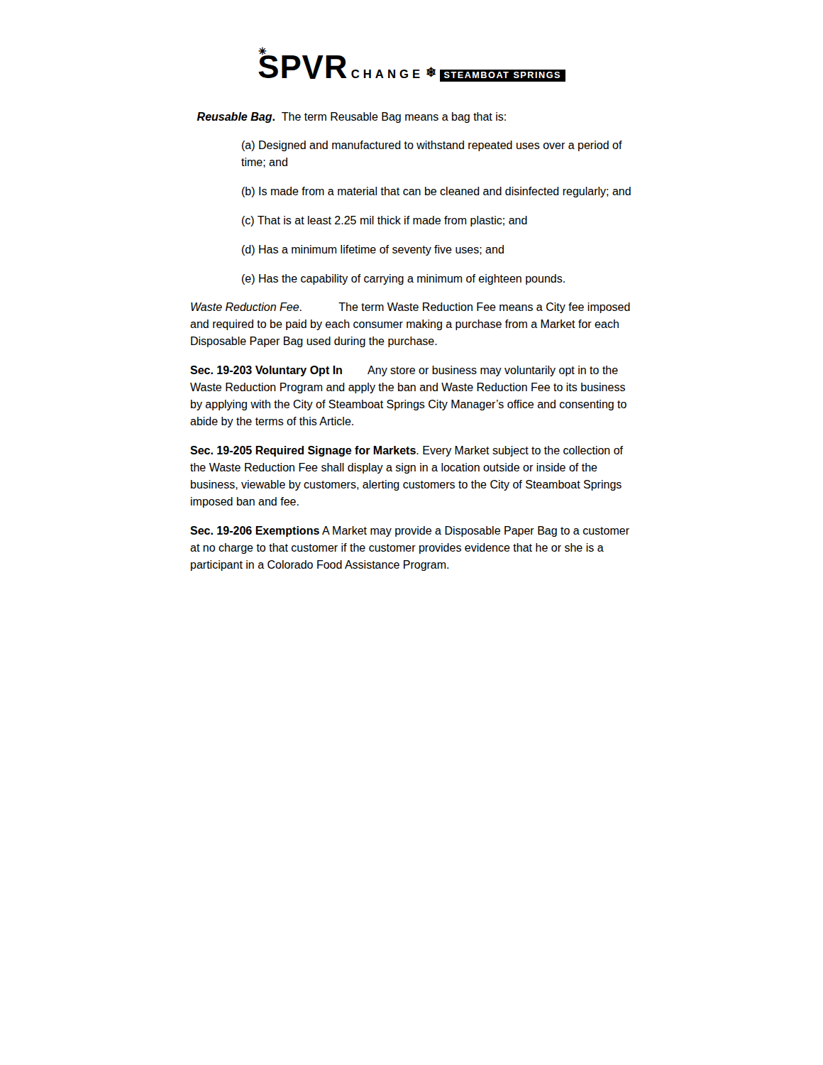✳SPVR
CHANGE❄
STEAMBOAT SPRINGS
Reusable Bag. The term Reusable Bag means a bag that is:
(a) Designed and manufactured to withstand repeated uses over a period of time; and
(b) Is made from a material that can be cleaned and disinfected regularly; and
(c) That is at least 2.25 mil thick if made from plastic; and
(d) Has a minimum lifetime of seventy five uses; and
(e) Has the capability of carrying a minimum of eighteen pounds.
Waste Reduction Fee. The term Waste Reduction Fee means a City fee imposed and required to be paid by each consumer making a purchase from a Market for each Disposable Paper Bag used during the purchase.
Sec. 19-203 Voluntary Opt In Any store or business may voluntarily opt in to the Waste Reduction Program and apply the ban and Waste Reduction Fee to its business by applying with the City of Steamboat Springs City Manager’s office and consenting to abide by the terms of this Article.
Sec. 19-205 Required Signage for Markets. Every Market subject to the collection of the Waste Reduction Fee shall display a sign in a location outside or inside of the business, viewable by customers, alerting customers to the City of Steamboat Springs imposed ban and fee.
Sec. 19-206 Exemptions A Market may provide a Disposable Paper Bag to a customer at no charge to that customer if the customer provides evidence that he or she is a participant in a Colorado Food Assistance Program.